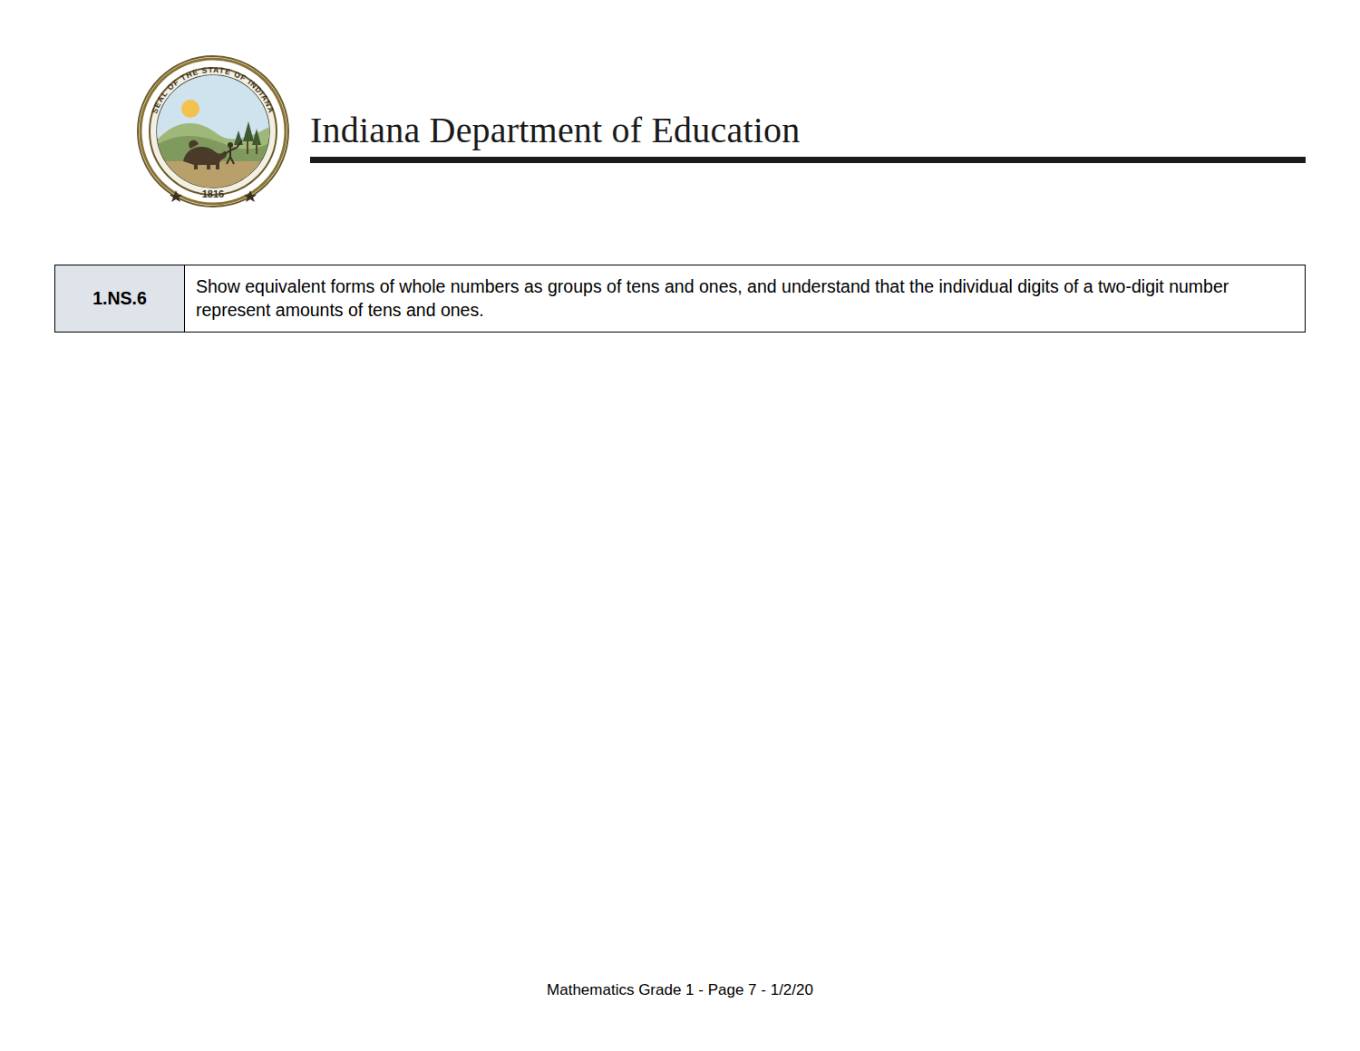SEAL OF THE STATE OF INDIANA 1816
Indiana Department of Education
| 1.NS.6 | Show equivalent forms of whole numbers as groups of tens and ones, and understand that the individual digits of a two-digit number represent amounts of tens and ones. |
Mathematics Grade 1 - Page 7 - 1/2/20